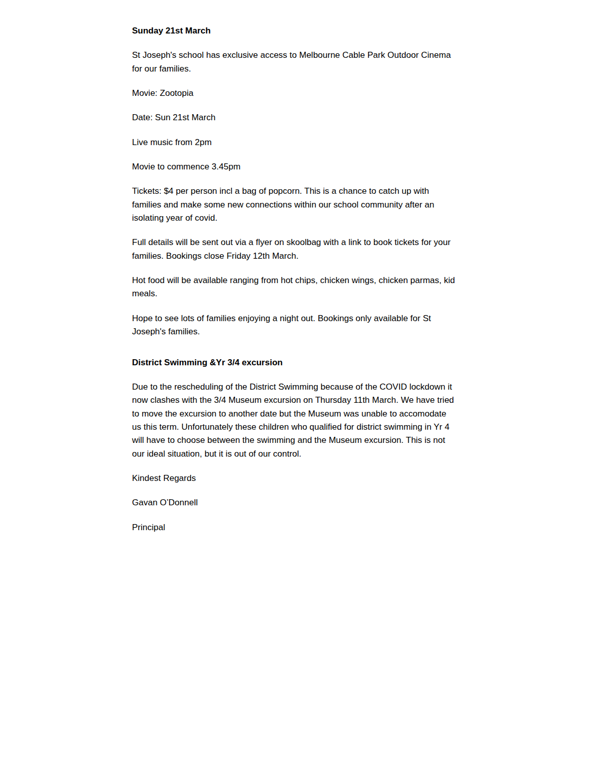Sunday 21st March
St Joseph's school has exclusive access to Melbourne Cable Park Outdoor Cinema for our families.
Movie: Zootopia
Date: Sun 21st March
Live music from 2pm
Movie to commence 3.45pm
Tickets: $4 per person incl a bag of popcorn. This is a chance to catch up with families and make some new connections within our school community after an isolating year of covid.
Full details will be sent out via a flyer on skoolbag with a link to book tickets for your families. Bookings close Friday 12th March.
Hot food will be available ranging from hot chips, chicken wings, chicken parmas, kid meals.
Hope to see lots of families enjoying a night out. Bookings only available for St Joseph's families.
District Swimming &Yr 3/4 excursion
Due to the rescheduling of the District Swimming because of the COVID lockdown it now clashes with the 3/4 Museum excursion on Thursday 11th March. We have tried to move the excursion to another date but the Museum was unable to accomodate us this term. Unfortunately these children who qualified for district swimming in Yr 4 will have to choose between the swimming and the Museum excursion. This is not our ideal situation, but it is out of our control.
Kindest Regards
Gavan O’Donnell
Principal